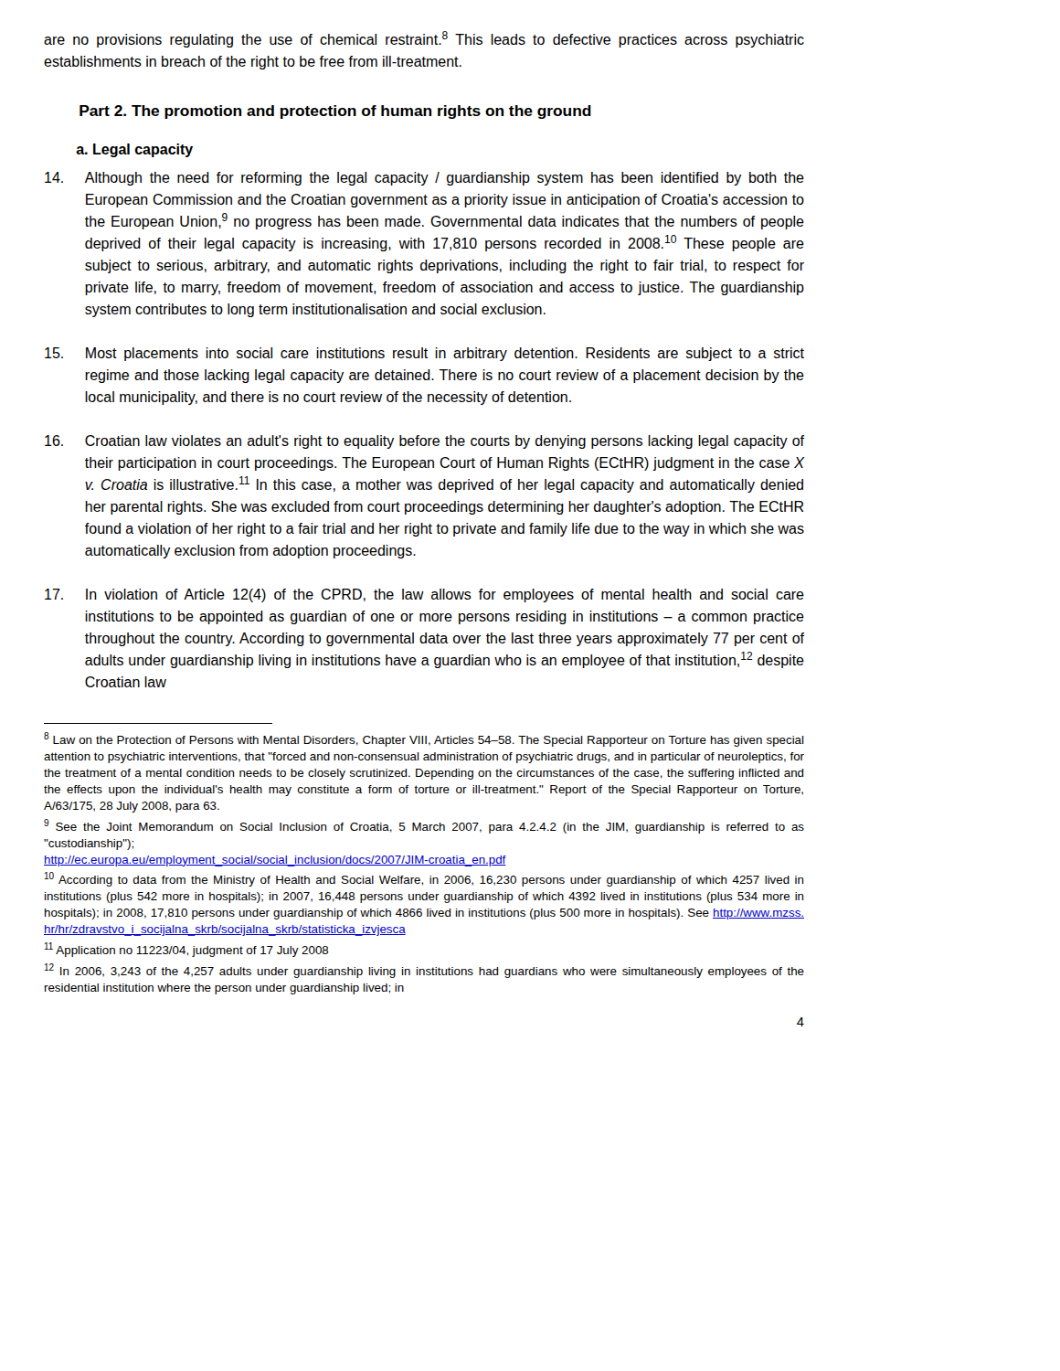are no provisions regulating the use of chemical restraint.8 This leads to defective practices across psychiatric establishments in breach of the right to be free from ill-treatment.
Part 2. The promotion and protection of human rights on the ground
a. Legal capacity
Although the need for reforming the legal capacity / guardianship system has been identified by both the European Commission and the Croatian government as a priority issue in anticipation of Croatia's accession to the European Union,9 no progress has been made. Governmental data indicates that the numbers of people deprived of their legal capacity is increasing, with 17,810 persons recorded in 2008.10 These people are subject to serious, arbitrary, and automatic rights deprivations, including the right to fair trial, to respect for private life, to marry, freedom of movement, freedom of association and access to justice. The guardianship system contributes to long term institutionalisation and social exclusion.
Most placements into social care institutions result in arbitrary detention. Residents are subject to a strict regime and those lacking legal capacity are detained. There is no court review of a placement decision by the local municipality, and there is no court review of the necessity of detention.
Croatian law violates an adult's right to equality before the courts by denying persons lacking legal capacity of their participation in court proceedings. The European Court of Human Rights (ECtHR) judgment in the case X v. Croatia is illustrative.11 In this case, a mother was deprived of her legal capacity and automatically denied her parental rights. She was excluded from court proceedings determining her daughter's adoption. The ECtHR found a violation of her right to a fair trial and her right to private and family life due to the way in which she was automatically exclusion from adoption proceedings.
In violation of Article 12(4) of the CPRD, the law allows for employees of mental health and social care institutions to be appointed as guardian of one or more persons residing in institutions – a common practice throughout the country. According to governmental data over the last three years approximately 77 per cent of adults under guardianship living in institutions have a guardian who is an employee of that institution,12 despite Croatian law
8 Law on the Protection of Persons with Mental Disorders, Chapter VIII, Articles 54–58. The Special Rapporteur on Torture has given special attention to psychiatric interventions, that "forced and non-consensual administration of psychiatric drugs, and in particular of neuroleptics, for the treatment of a mental condition needs to be closely scrutinized. Depending on the circumstances of the case, the suffering inflicted and the effects upon the individual's health may constitute a form of torture or ill-treatment." Report of the Special Rapporteur on Torture, A/63/175, 28 July 2008, para 63.
9 See the Joint Memorandum on Social Inclusion of Croatia, 5 March 2007, para 4.2.4.2 (in the JIM, guardianship is referred to as "custodianship");
http://ec.europa.eu/employment_social/social_inclusion/docs/2007/JIM-croatia_en.pdf
10 According to data from the Ministry of Health and Social Welfare, in 2006, 16,230 persons under guardianship of which 4257 lived in institutions (plus 542 more in hospitals); in 2007, 16,448 persons under guardianship of which 4392 lived in institutions (plus 534 more in hospitals); in 2008, 17,810 persons under guardianship of which 4866 lived in institutions (plus 500 more in hospitals). See http://www.mzss.hr/hr/zdravstvo_i_socijalna_skrb/socijalna_skrb/statisticka_izvjesca
11 Application no 11223/04, judgment of 17 July 2008
12 In 2006, 3,243 of the 4,257 adults under guardianship living in institutions had guardians who were simultaneously employees of the residential institution where the person under guardianship lived; in
4